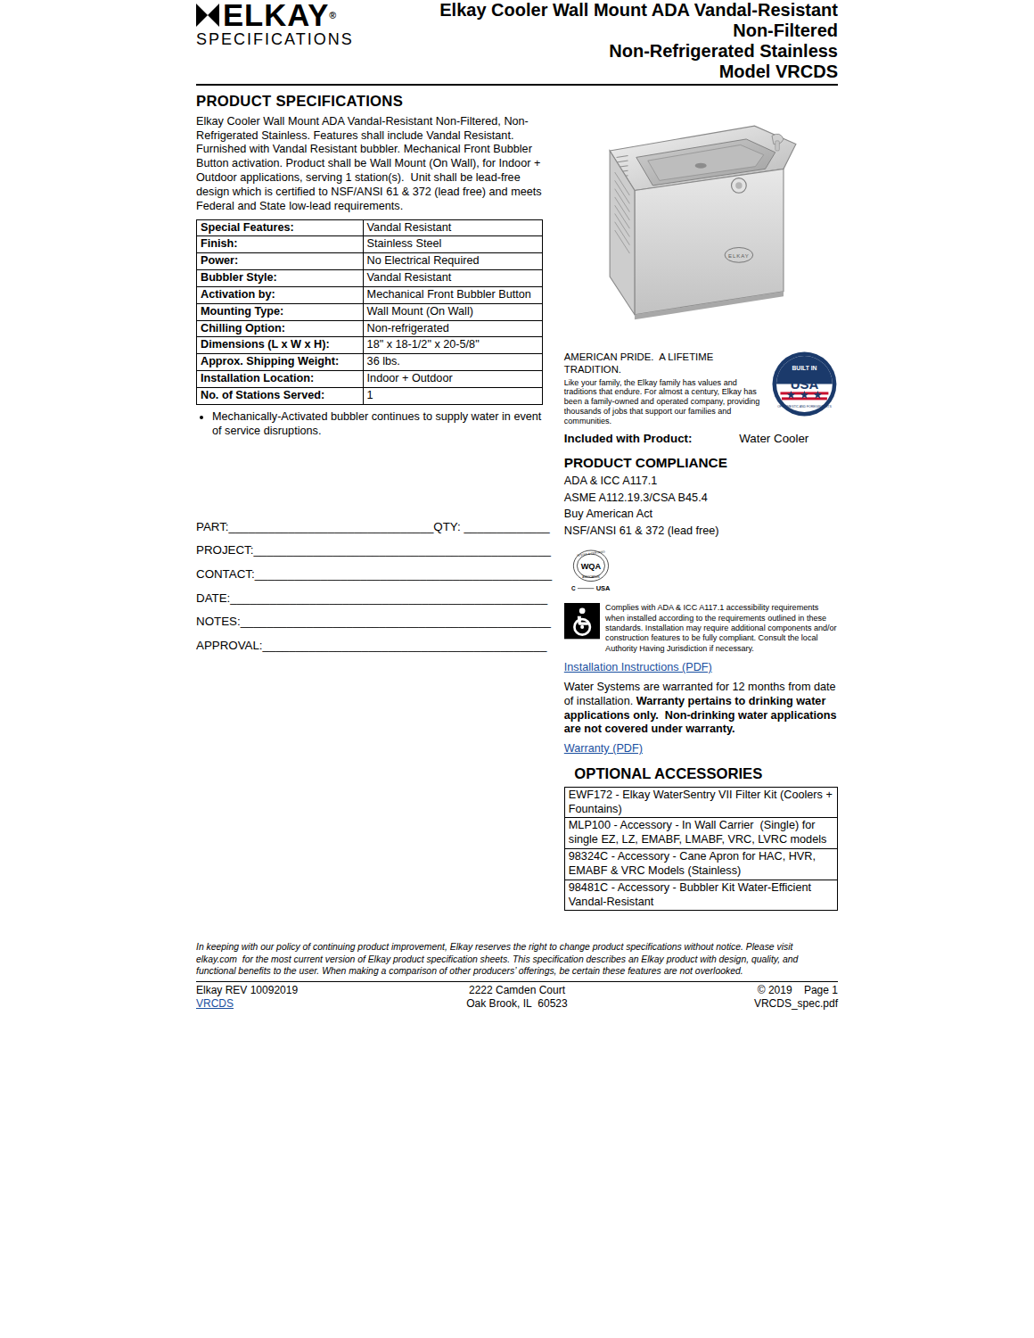ELKAY®
SPECIFICATIONS
Elkay Cooler Wall Mount ADA Vandal-Resistant Non-Filtered
Non-Refrigerated Stainless
Model VRCDS
PRODUCT SPECIFICATIONS
Elkay Cooler Wall Mount ADA Vandal-Resistant Non-Filtered, Non-Refrigerated Stainless. Features shall include Vandal Resistant. Furnished with Vandal Resistant bubbler. Mechanical Front Bubbler Button activation. Product shall be Wall Mount (On Wall), for Indoor + Outdoor applications, serving 1 station(s). Unit shall be lead-free design which is certified to NSF/ANSI 61 & 372 (lead free) and meets Federal and State low-lead requirements.
| Special Features: | Vandal Resistant |
| Finish: | Stainless Steel |
| Power: | No Electrical Required |
| Bubbler Style: | Vandal Resistant |
| Activation by: | Mechanical Front Bubbler Button |
| Mounting Type: | Wall Mount (On Wall) |
| Chilling Option: | Non-refrigerated |
| Dimensions (L x W x H): | 18" x 18-1/2" x 20-5/8" |
| Approx. Shipping Weight: | 36 lbs. |
| Installation Location: | Indoor + Outdoor |
| No. of Stations Served: | 1 |
Mechanically-Activated bubbler continues to supply water in event of service disruptions.
PART:_______________________________QTY: _____________
PROJECT:_____________________________________________
CONTACT:_____________________________________________
DATE:________________________________________________
NOTES:_______________________________________________
APPROVAL:___________________________________________
ELKAY
AMERICAN PRIDE. A LIFETIME TRADITION.
Like your family, the Elkay family has values and traditions that endure. For almost a century, Elkay has been a family-owned and operated company, providing thousands of jobs that support our families and communities.
BUILT IN USA OF DOMESTIC AND FOREIGN PARTS
Included with Product: Water Cooler
PRODUCT COMPLIANCE
ADA & ICC A117.1
ASME A112.19.3/CSA B45.4
Buy American Act
NSF/ANSI 61 & 372 (lead free)
TESTED & CERTIFIED WQA ASSOCIATION C USA
Complies with ADA & ICC A117.1 accessibility requirements when installed according to the requirements outlined in these standards. Installation may require additional components and/or construction features to be fully compliant. Consult the local Authority Having Jurisdiction if necessary.
Installation Instructions (PDF)
Water Systems are warranted for 12 months from date of installation. Warranty pertains to drinking water applications only. Non-drinking water applications are not covered under warranty.
Warranty (PDF)
OPTIONAL ACCESSORIES
| EWF172 - Elkay WaterSentry VII Filter Kit (Coolers + Fountains) |
| MLP100 - Accessory - In Wall Carrier (Single) for single EZ, LZ, EMABF, LMABF, VRC, LVRC models |
| 98324C - Accessory - Cane Apron for HAC, HVR, EMABF & VRC Models (Stainless) |
| 98481C - Accessory - Bubbler Kit Water-Efficient Vandal-Resistant |
In keeping with our policy of continuing product improvement, Elkay reserves the right to change product specifications without notice. Please visit elkay.com for the most current version of Elkay product specification sheets. This specification describes an Elkay product with design, quality, and functional benefits to the user. When making a comparison of other producers’ offerings, be certain these features are not overlooked.
Elkay REV 10092019
VRCDS
2222 Camden Court
Oak Brook, IL 60523
© 2019 Page 1
VRCDS_spec.pdf